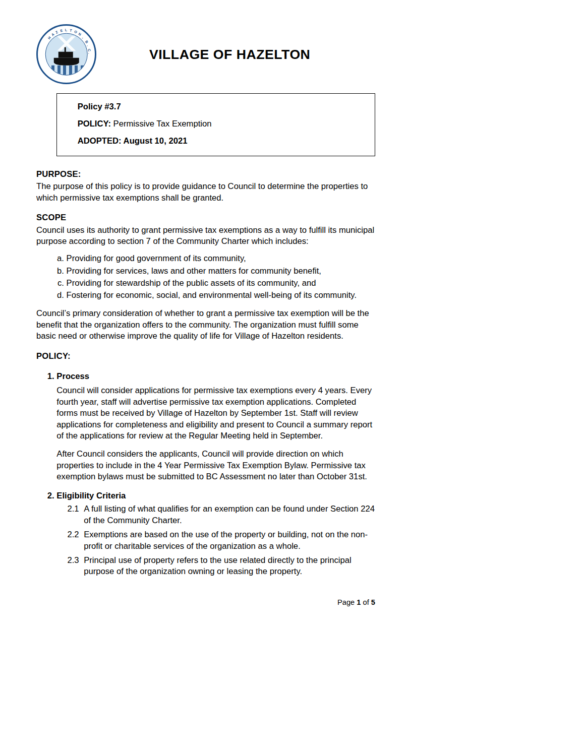H A Z E L T O N , B . C .
VILLAGE OF HAZELTON
Policy #3.7
POLICY: Permissive Tax Exemption
ADOPTED: August 10, 2021
PURPOSE:
The purpose of this policy is to provide guidance to Council to determine the properties to which permissive tax exemptions shall be granted.
SCOPE
Council uses its authority to grant permissive tax exemptions as a way to fulfill its municipal purpose according to section 7 of the Community Charter which includes:
Providing for good government of its community,
Providing for services, laws and other matters for community benefit,
Providing for stewardship of the public assets of its community, and
Fostering for economic, social, and environmental well-being of its community.
Council’s primary consideration of whether to grant a permissive tax exemption will be the benefit that the organization offers to the community. The organization must fulfill some basic need or otherwise improve the quality of life for Village of Hazelton residents.
POLICY:
Process
Council will consider applications for permissive tax exemptions every 4 years. Every fourth year, staff will advertise permissive tax exemption applications. Completed forms must be received by Village of Hazelton by September 1st. Staff will review applications for completeness and eligibility and present to Council a summary report of the applications for review at the Regular Meeting held in September.
After Council considers the applicants, Council will provide direction on which properties to include in the 4 Year Permissive Tax Exemption Bylaw. Permissive tax exemption bylaws must be submitted to BC Assessment no later than October 31st.
Eligibility Criteria
2.1 A full listing of what qualifies for an exemption can be found under Section 224 of the Community Charter.
2.2 Exemptions are based on the use of the property or building, not on the non-profit or charitable services of the organization as a whole.
2.3 Principal use of property refers to the use related directly to the principal purpose of the organization owning or leasing the property.
Page 1 of 5